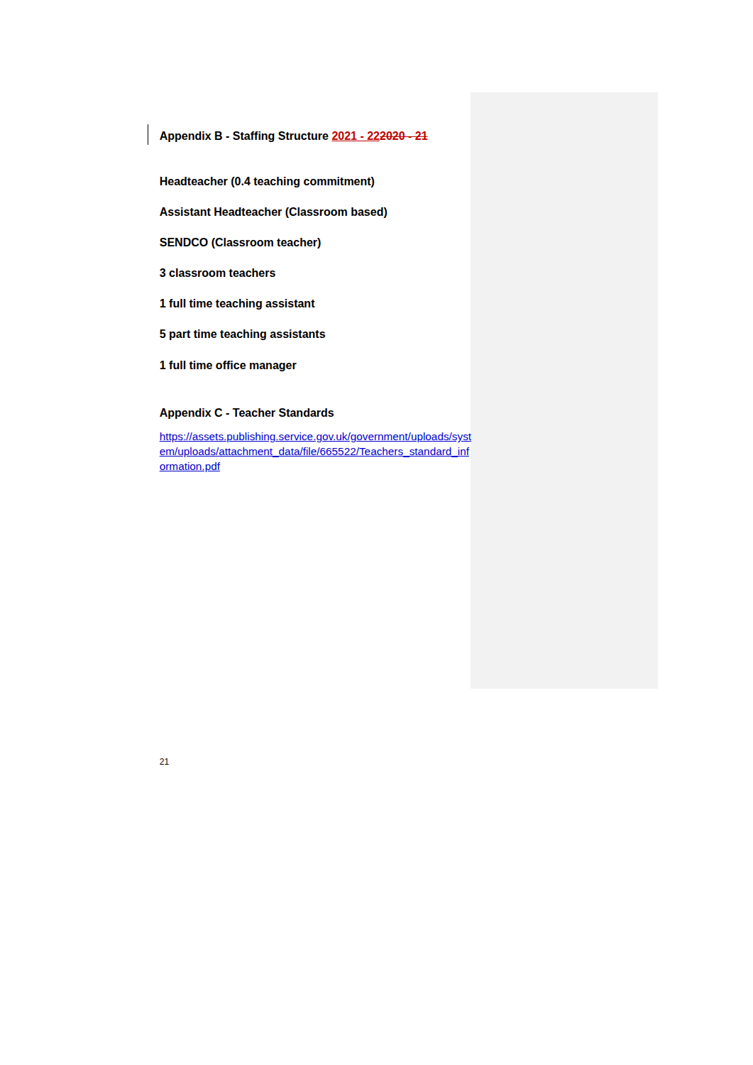Appendix B - Staffing Structure 2021 - 222020 - 21
Headteacher (0.4 teaching commitment)
Assistant Headteacher (Classroom based)
SENDCO (Classroom teacher)
3 classroom teachers
1 full time teaching assistant
5 part time teaching assistants
1 full time office manager
Appendix C - Teacher Standards
https://assets.publishing.service.gov.uk/government/uploads/system/uploads/attachment_data/file/665522/Teachers_standard_information.pdf
21